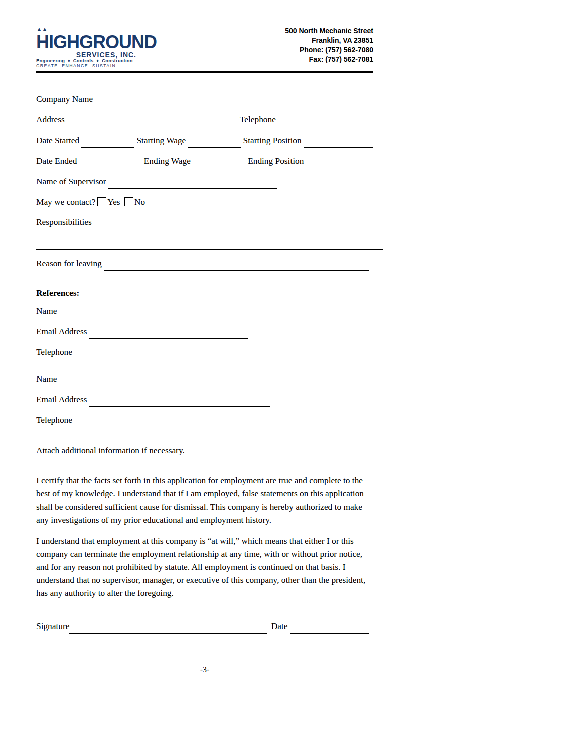▲▲
HIGHGROUND
SERVICES, INC.
Engineering ♦ Controls ♦ Construction
CREATE. ENHANCE. SUSTAIN.
500 North Mechanic Street
Franklin, VA 23851
Phone: (757) 562-7080
Fax: (757) 562-7081
Company Name
Address Telephone
Date Started Starting Wage Starting Position
Date Ended Ending Wage Ending Position
Name of Supervisor
May we contact? Yes No
Responsibilities
Reason for leaving
References:
Name
Email Address
Telephone
Name
Email Address
Telephone
Attach additional information if necessary.
I certify that the facts set forth in this application for employment are true and complete to the best of my knowledge. I understand that if I am employed, false statements on this application shall be considered sufficient cause for dismissal. This company is hereby authorized to make any investigations of my prior educational and employment history.
I understand that employment at this company is “at will,” which means that either I or this company can terminate the employment relationship at any time, with or without prior notice, and for any reason not prohibited by statute. All employment is continued on that basis. I understand that no supervisor, manager, or executive of this company, other than the president, has any authority to alter the foregoing.
Signature Date
-3-